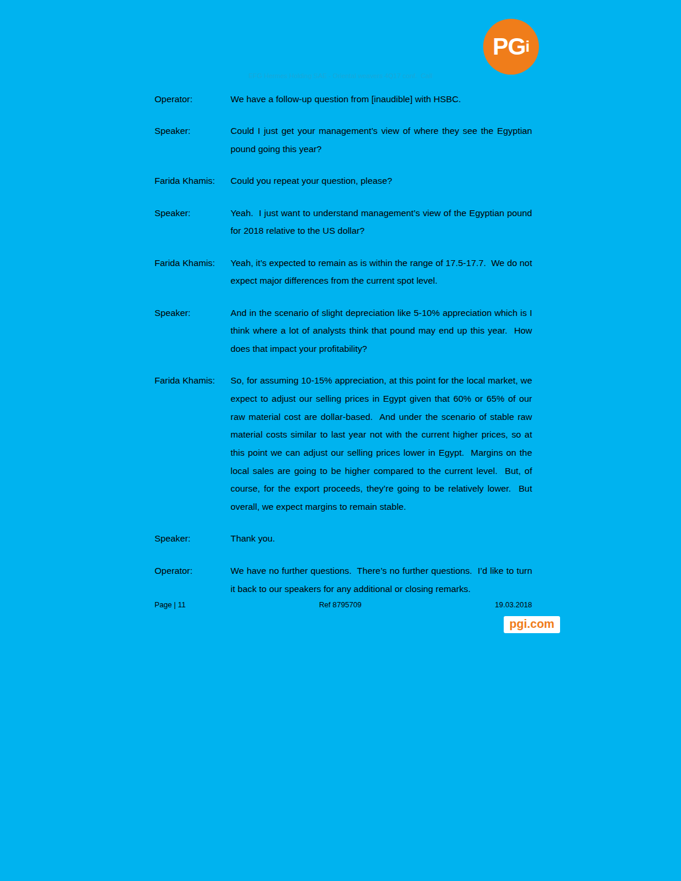PGi
EFG Hermes Holding SAE - Oriental weavers 4Q17 conf. Call
Operator:
We have a follow-up question from [inaudible] with HSBC.
Speaker:
Could I just get your management’s view of where they see the Egyptian pound going this year?
Farida Khamis:
Could you repeat your question, please?
Speaker:
Yeah. I just want to understand management’s view of the Egyptian pound for 2018 relative to the US dollar?
Farida Khamis:
Yeah, it’s expected to remain as is within the range of 17.5-17.7. We do not expect major differences from the current spot level.
Speaker:
And in the scenario of slight depreciation like 5-10% appreciation which is I think where a lot of analysts think that pound may end up this year. How does that impact your profitability?
Farida Khamis:
So, for assuming 10-15% appreciation, at this point for the local market, we expect to adjust our selling prices in Egypt given that 60% or 65% of our raw material cost are dollar-based. And under the scenario of stable raw material costs similar to last year not with the current higher prices, so at this point we can adjust our selling prices lower in Egypt. Margins on the local sales are going to be higher compared to the current level. But, of course, for the export proceeds, they’re going to be relatively lower. But overall, we expect margins to remain stable.
Speaker:
Thank you.
Operator:
We have no further questions. There’s no further questions. I’d like to turn it back to our speakers for any additional or closing remarks.
Page | 11
Ref 8795709
19.03.2018
pgi. com